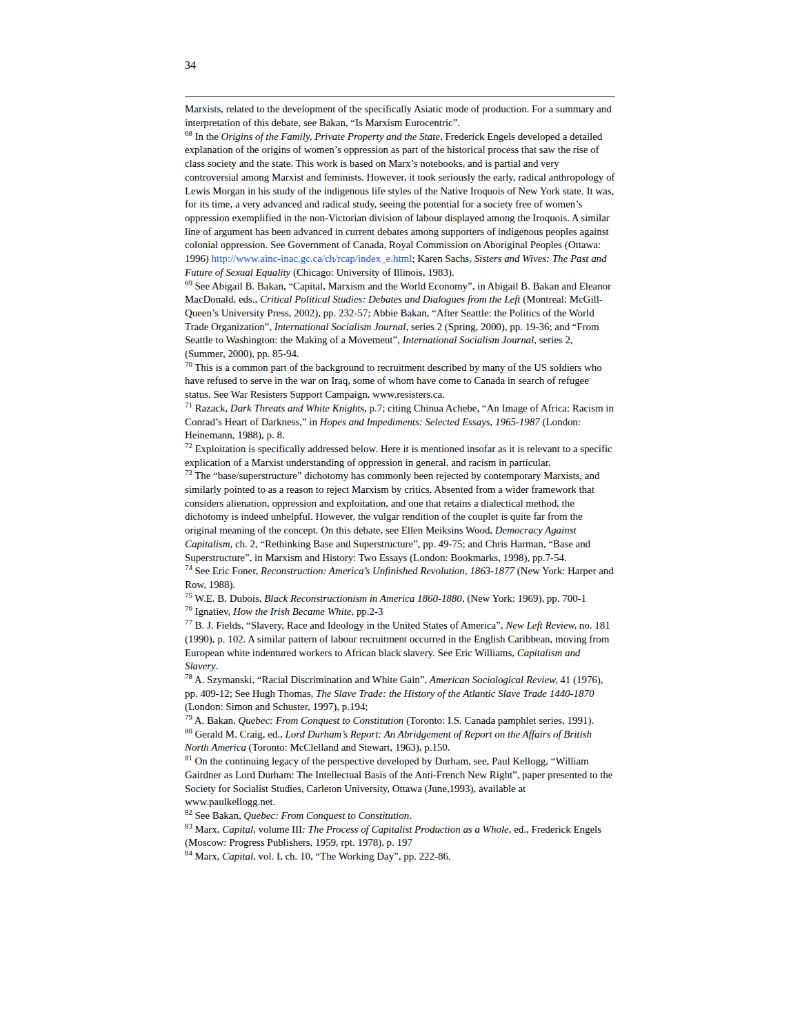34
Marxists, related to the development of the specifically Asiatic mode of production. For a summary and interpretation of this debate, see Bakan, “Is Marxism Eurocentric”.
68 In the Origins of the Family, Private Property and the State, Frederick Engels developed a detailed explanation of the origins of women’s oppression as part of the historical process that saw the rise of class society and the state. This work is based on Marx’s notebooks, and is partial and very controversial among Marxist and feminists. However, it took seriously the early, radical anthropology of Lewis Morgan in his study of the indigenous life styles of the Native Iroquois of New York state. It was, for its time, a very advanced and radical study, seeing the potential for a society free of women’s oppression exemplified in the non-Victorian division of labour displayed among the Iroquois. A similar line of argument has been advanced in current debates among supporters of indigenous peoples against colonial oppression. See Government of Canada, Royal Commission on Aboriginal Peoples (Ottawa: 1996) http://www.ainc-inac.gc.ca/ch/rcap/index_e.html; Karen Sachs, Sisters and Wives: The Past and Future of Sexual Equality (Chicago: University of Illinois, 1983).
69 See Abigail B. Bakan, “Capital, Marxism and the World Economy”, in Abigail B. Bakan and Eleanor MacDonald, eds., Critical Political Studies: Debates and Dialogues from the Left (Montreal: McGill-Queen’s University Press, 2002), pp. 232-57; Abbie Bakan, “After Seattle: the Politics of the World Trade Organization”, International Socialism Journal, series 2 (Spring, 2000), pp. 19-36; and “From Seattle to Washington: the Making of a Movement”, International Socialism Journal, series 2, (Summer, 2000), pp. 85-94.
70 This is a common part of the background to recruitment described by many of the US soldiers who have refused to serve in the war on Iraq, some of whom have come to Canada in search of refugee status. See War Resisters Support Campaign, www.resisters.ca.
71 Razack, Dark Threats and White Knights, p.7; citing Chinua Achebe, “An Image of Africa: Racism in Conrad’s Heart of Darkness,” in Hopes and Impediments: Selected Essays, 1965-1987 (London: Heinemann, 1988), p. 8.
72 Exploitation is specifically addressed below. Here it is mentioned insofar as it is relevant to a specific explication of a Marxist understanding of oppression in general, and racism in particular.
73 The “base/superstructure” dichotomy has commonly been rejected by contemporary Marxists, and similarly pointed to as a reason to reject Marxism by critics. Absented from a wider framework that considers alienation, oppression and exploitation, and one that retains a dialectical method, the dichotomy is indeed unhelpful. However, the vulgar rendition of the couplet is quite far from the original meaning of the concept. On this debate, see Ellen Meiksins Wood, Democracy Against Capitalism, ch. 2, “Rethinking Base and Superstructure”, pp. 49-75; and Chris Harman, “Base and Superstructure”, in Marxism and History: Two Essays (London: Bookmarks, 1998), pp.7-54.
74 See Eric Foner, Reconstruction: America’s Unfinished Revolution, 1863-1877 (New York: Harper and Row, 1988).
75 W.E. B. Dubois, Black Reconstructionism in America 1860-1880, (New York: 1969), pp. 700-1
76 Ignatiev, How the Irish Became White, pp.2-3
77 B. J. Fields, “Slavery, Race and Ideology in the United States of America”, New Left Review, no. 181 (1990), p. 102. A similar pattern of labour recruitment occurred in the English Caribbean, moving from European white indentured workers to African black slavery. See Eric Williams, Capitalism and Slavery.
78 A. Szymanski, “Racial Discrimination and White Gain”, American Sociological Review, 41 (1976), pp. 409-12; See Hugh Thomas, The Slave Trade: the History of the Atlantic Slave Trade 1440-1870 (London: Simon and Schuster, 1997), p.194;
79 A. Bakan, Quebec: From Conquest to Constitution (Toronto: I.S. Canada pamphlet series, 1991).
80 Gerald M. Craig, ed., Lord Durham’s Report: An Abridgement of Report on the Affairs of British North America (Toronto: McClelland and Stewart, 1963), p.150.
81 On the continuing legacy of the perspective developed by Durham, see, Paul Kellogg, “William Gairdner as Lord Durham: The Intellectual Basis of the Anti-French New Right”, paper presented to the Society for Socialist Studies, Carleton University, Ottawa (June,1993), available at www.paulkellogg.net.
82 See Bakan, Quebec: From Conquest to Constitution.
83 Marx, Capital, volume III: The Process of Capitalist Production as a Whole, ed., Frederick Engels (Moscow: Progress Publishers, 1959, rpt. 1978), p. 197
84 Marx, Capital, vol. I, ch. 10, “The Working Day”, pp. 222-86.